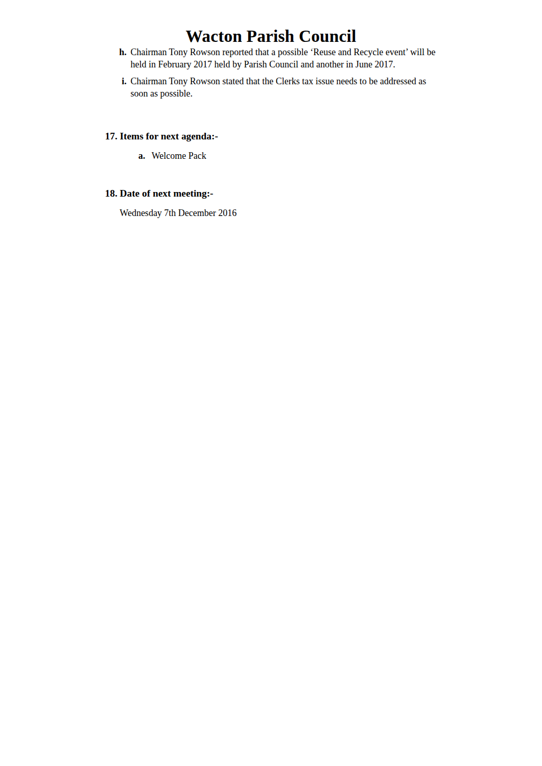Wacton Parish Council
h. Chairman Tony Rowson reported that a possible ‘Reuse and Recycle event’ will be held in February 2017 held by Parish Council and another in June 2017.
i. Chairman Tony Rowson stated that the Clerks tax issue needs to be addressed as soon as possible.
17. Items for next agenda:-
a. Welcome Pack
18. Date of next meeting:-
Wednesday 7th December 2016